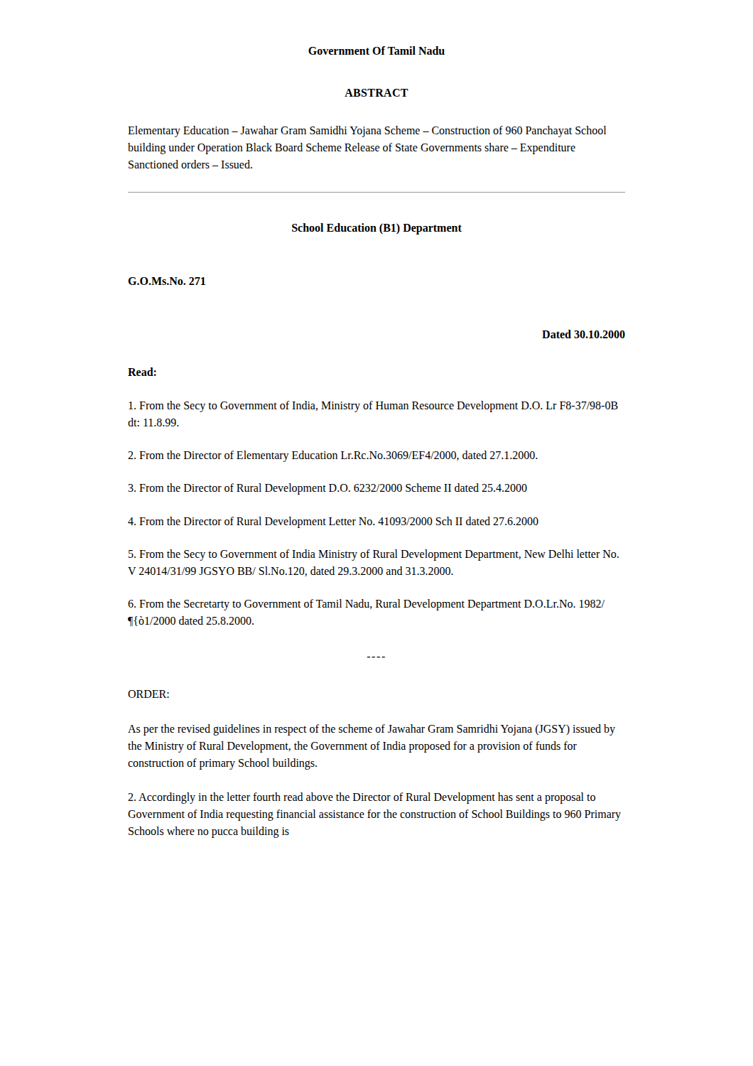Government Of Tamil Nadu
ABSTRACT
Elementary Education – Jawahar Gram Samidhi Yojana Scheme – Construction of 960 Panchayat School building under Operation Black Board Scheme Release of State Governments share – Expenditure Sanctioned orders – Issued.
School Education (B1) Department
G.O.Ms.No. 271
Dated 30.10.2000
Read:
1. From the Secy to Government of India, Ministry of Human Resource Development D.O. Lr F8-37/98-0B dt: 11.8.99.
2. From the Director of Elementary Education Lr.Rc.No.3069/EF4/2000, dated 27.1.2000.
3. From the Director of Rural Development D.O. 6232/2000 Scheme II dated 25.4.2000
4. From the Director of Rural Development Letter No. 41093/2000 Sch II dated 27.6.2000
5. From the Secy to Government of India Ministry of Rural Development Department, New Delhi letter No. V 24014/31/99 JGSYO BB/ Sl.No.120, dated 29.3.2000 and 31.3.2000.
6. From the Secretarty to Government of Tamil Nadu, Rural Development Department D.O.Lr.No. 1982/¶{ò1/2000 dated 25.8.2000.
----
ORDER:
As per the revised guidelines in respect of the scheme of Jawahar Gram Samridhi Yojana (JGSY) issued by the Ministry of Rural Development, the Government of India proposed for a provision of funds for construction of primary School buildings.
2. Accordingly in the letter fourth read above the Director of Rural Development has sent a proposal to Government of India requesting financial assistance for the construction of School Buildings to 960 Primary Schools where no pucca building is